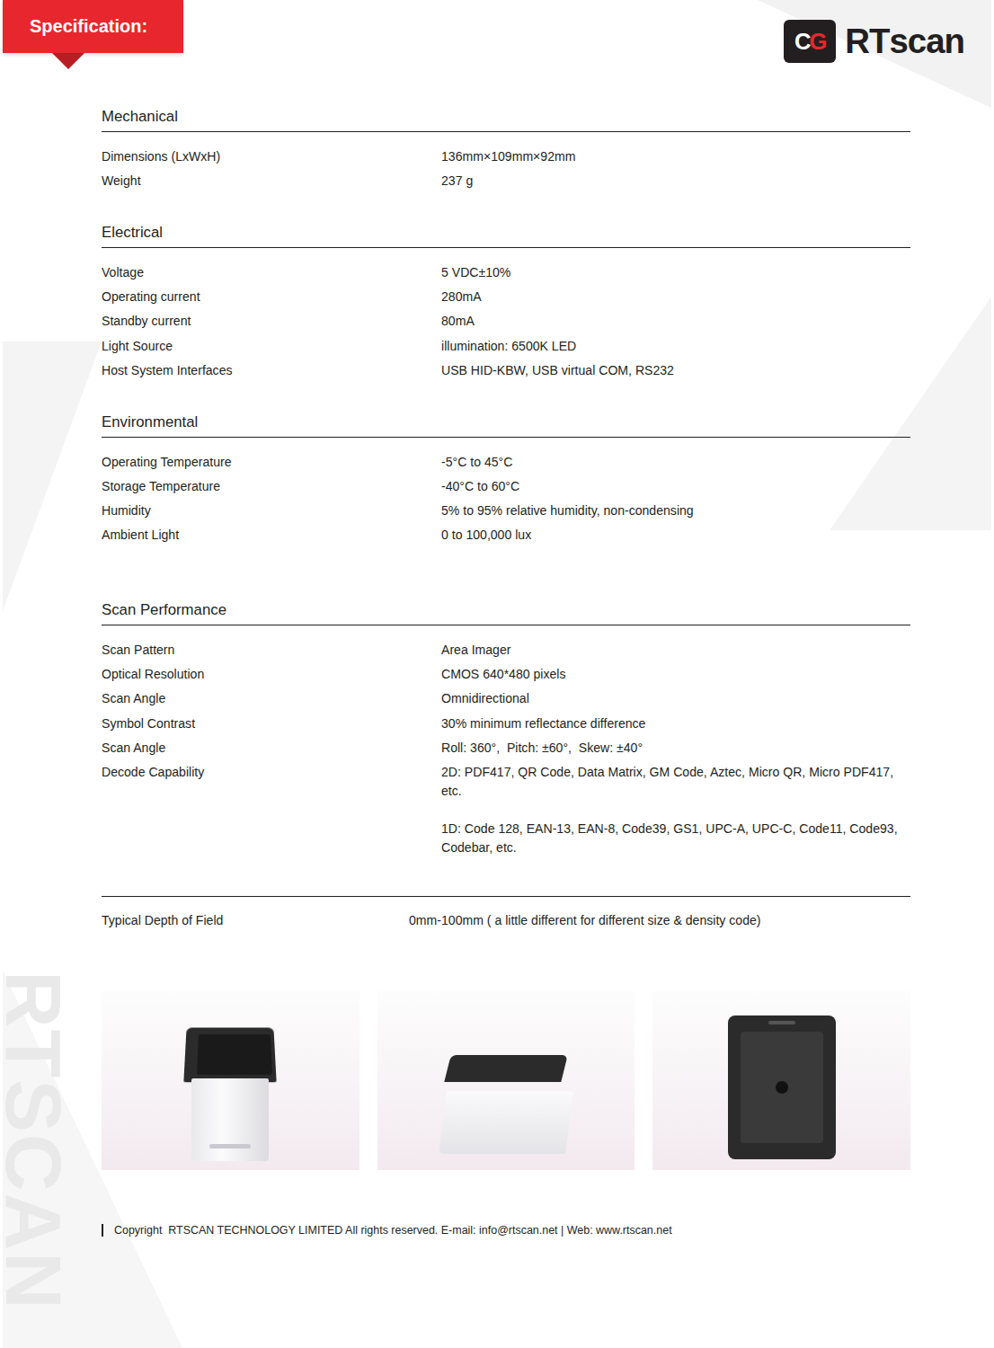RTSCAN
Specification:
CG
RT scan
Mechanical
| Dimensions (LxWxH) | 136mm×109mm×92mm |
| Weight | 237 g |
Electrical
| Voltage | 5 VDC±10% |
| Operating current | 280mA |
| Standby current | 80mA |
| Light Source | illumination: 6500K LED |
| Host System Interfaces | USB HID-KBW, USB virtual COM, RS232 |
Environmental
| Operating Temperature | -5°C to 45°C |
| Storage Temperature | -40°C to 60°C |
| Humidity | 5% to 95% relative humidity, non-condensing |
| Ambient Light | 0 to 100,000 lux |
Scan Performance
| Scan Pattern | Area Imager |
| Optical Resolution | CMOS 640*480 pixels |
| Scan Angle | Omnidirectional |
| Symbol Contrast | 30% minimum reflectance difference |
| Scan Angle | Roll: 360°, Pitch: ±60°, Skew: ±40° |
| Decode Capability | 2D: PDF417, QR Code, Data Matrix, GM Code, Aztec, Micro QR, Micro PDF417, etc. 1D: Code 128, EAN-13, EAN-8, Code39, GS1, UPC-A, UPC-C, Code11, Code93, Codebar, etc. |
Typical Depth of Field
0mm-100mm ( a little different for different size & density code)
Copyright RTSCAN TECHNOLOGY LIMITED All rights reserved. E-mail: info@rtscan.net | Web: www.rtscan.net